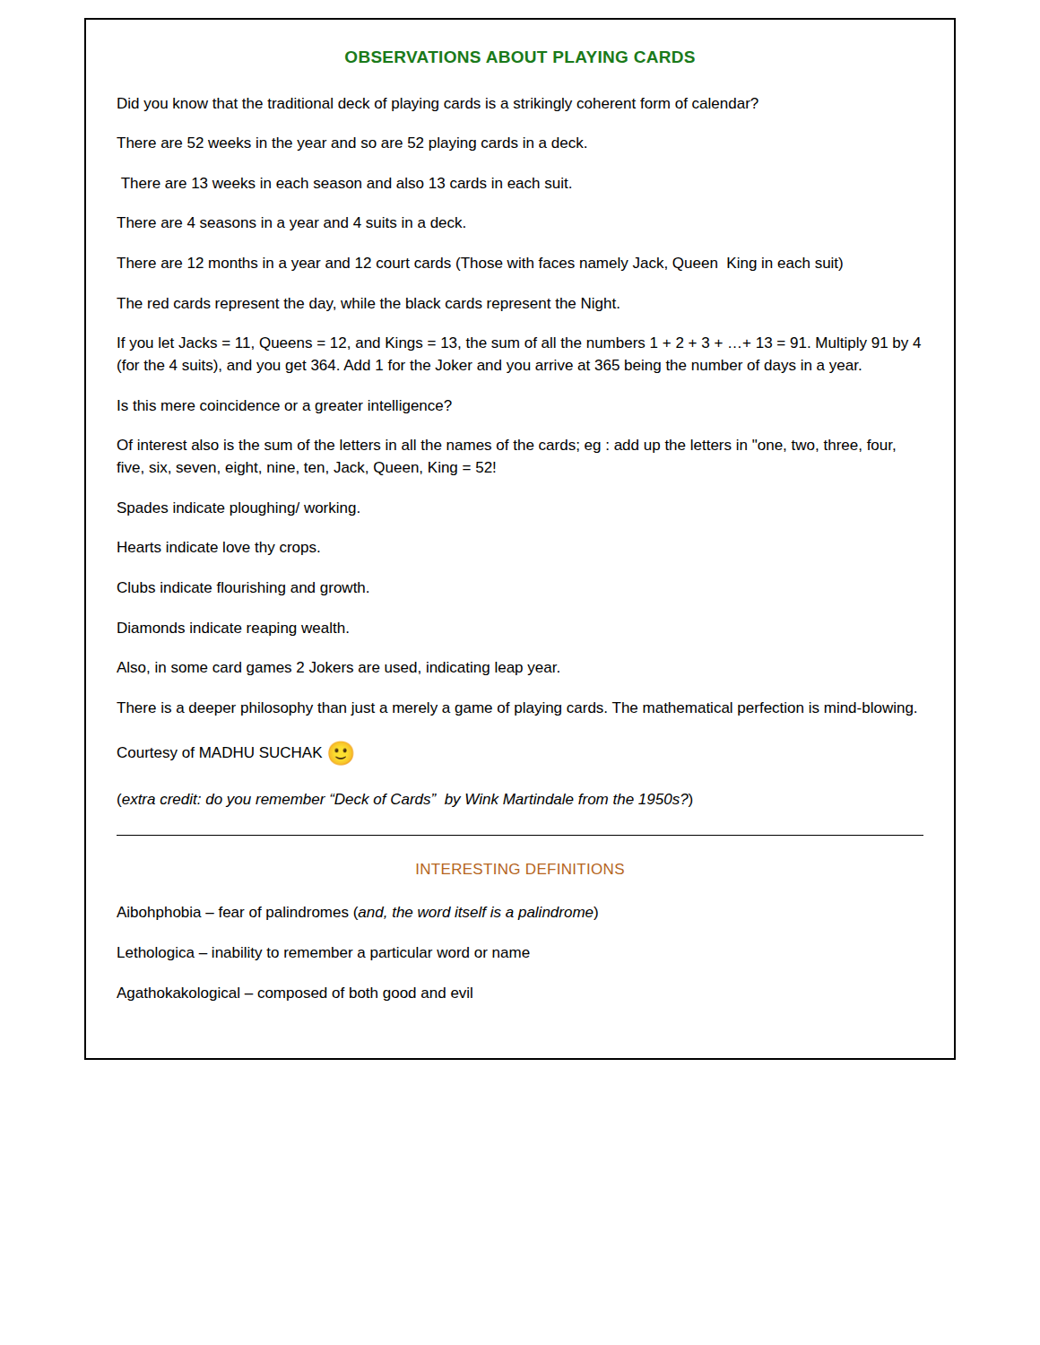OBSERVATIONS ABOUT PLAYING CARDS
Did you know that the traditional deck of playing cards is a strikingly coherent form of calendar?
There are 52 weeks in the year and so are 52 playing cards in a deck.
There are 13 weeks in each season and also 13 cards in each suit.
There are 4 seasons in a year and 4 suits in a deck.
There are 12 months in a year and 12 court cards (Those with faces namely Jack, Queen King in each suit)
The red cards represent the day, while the black cards represent the Night.
If you let Jacks = 11, Queens = 12, and Kings = 13, the sum of all the numbers 1 + 2 + 3 + …+ 13 = 91. Multiply 91 by 4 (for the 4 suits), and you get 364. Add 1 for the Joker and you arrive at 365 being the number of days in a year.
Is this mere coincidence or a greater intelligence?
Of interest also is the sum of the letters in all the names of the cards; eg : add up the letters in "one, two, three, four, five, six, seven, eight, nine, ten, Jack, Queen, King = 52!
Spades indicate ploughing/ working.
Hearts indicate love thy crops.
Clubs indicate flourishing and growth.
Diamonds indicate reaping wealth.
Also, in some card games 2 Jokers are used, indicating leap year.
There is a deeper philosophy than just a merely a game of playing cards. The mathematical perfection is mind-blowing.
Courtesy of MADHU SUCHAK 🙂
(extra credit: do you remember “Deck of Cards” by Wink Martindale from the 1950s?)
INTERESTING DEFINITIONS
Aibohphobia – fear of palindromes (and, the word itself is a palindrome)
Lethologica – inability to remember a particular word or name
Agathokakological – composed of both good and evil